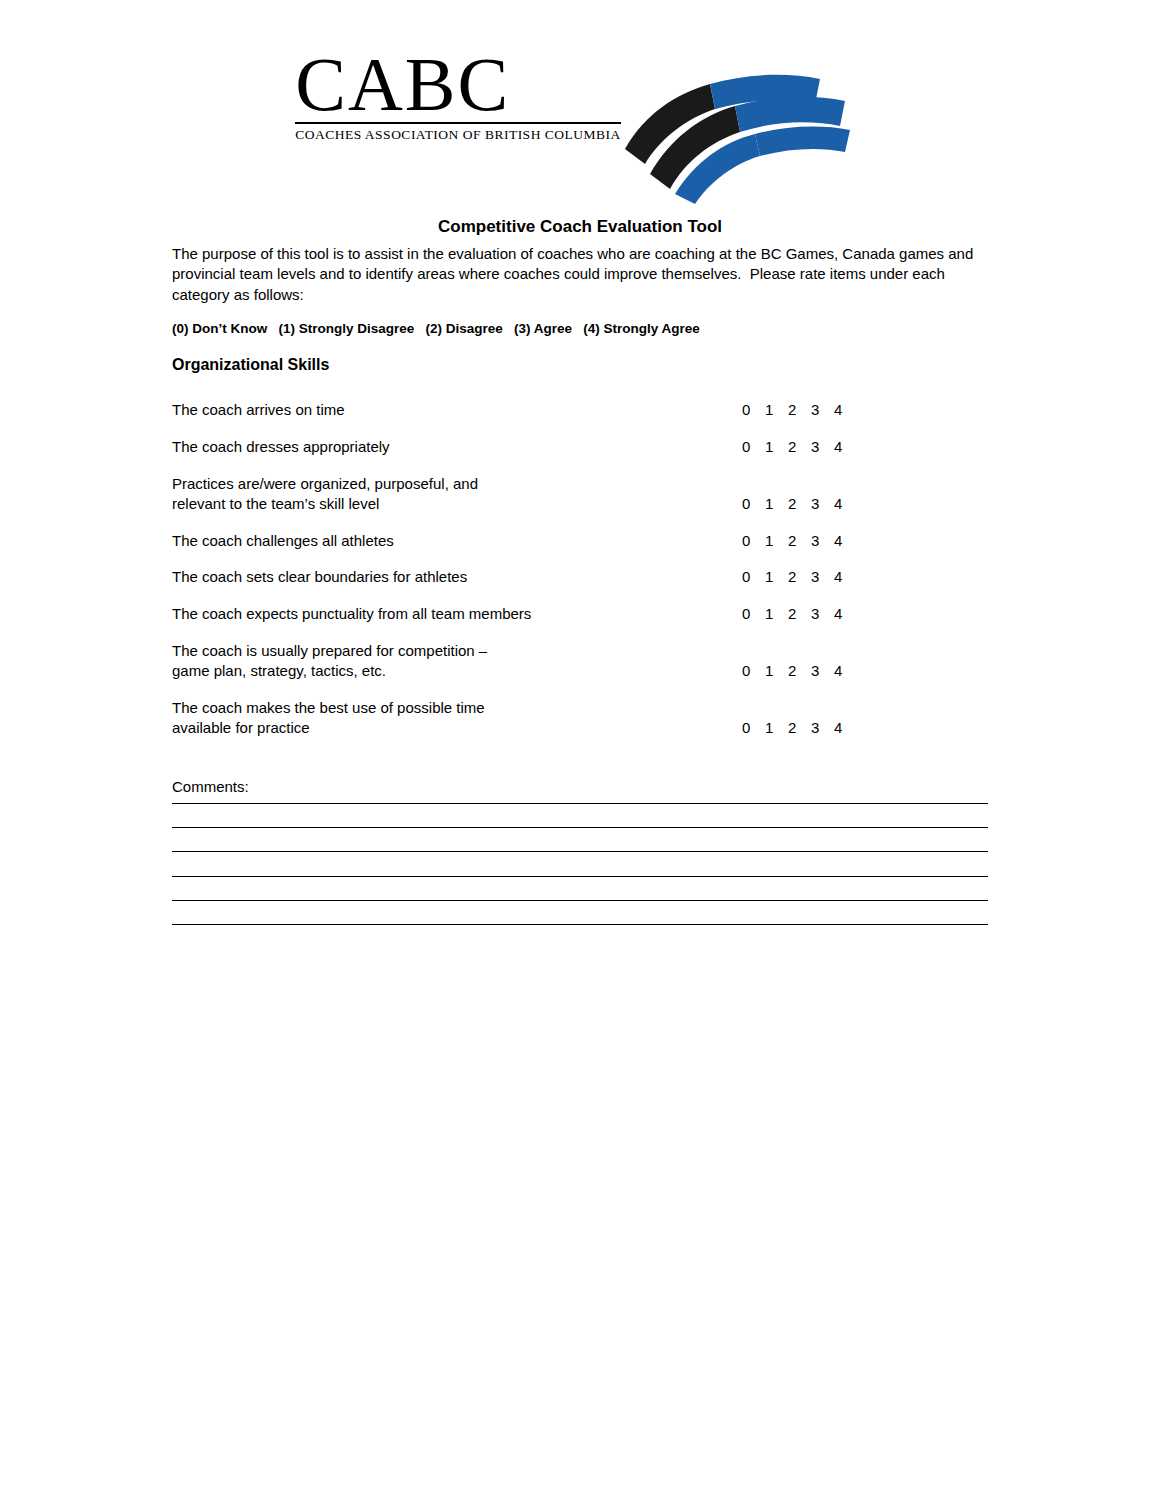CABC
COACHES ASSOCIATION OF BRITISH COLUMBIA
Competitive Coach Evaluation Tool
The purpose of this tool is to assist in the evaluation of coaches who are coaching at the BC Games, Canada games and provincial team levels and to identify areas where coaches could improve themselves. Please rate items under each category as follows:
(0) Don’t Know (1) Strongly Disagree (2) Disagree (3) Agree (4) Strongly Agree
Organizational Skills
| The coach arrives on time | 0 1 2 3 4 |
| The coach dresses appropriately | 0 1 2 3 4 |
| Practices are/were organized, purposeful, and relevant to the team’s skill level | 0 1 2 3 4 |
| The coach challenges all athletes | 0 1 2 3 4 |
| The coach sets clear boundaries for athletes | 0 1 2 3 4 |
| The coach expects punctuality from all team members | 0 1 2 3 4 |
| The coach is usually prepared for competition – game plan, strategy, tactics, etc. | 0 1 2 3 4 |
| The coach makes the best use of possible time available for practice | 0 1 2 3 4 |
Comments: